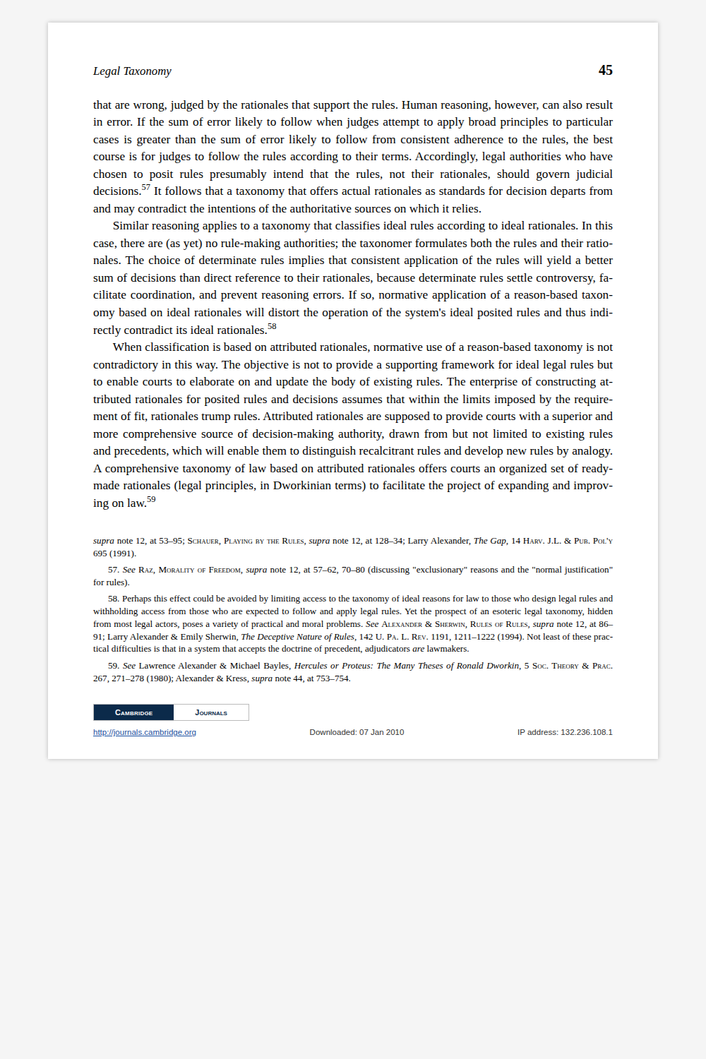Legal Taxonomy 45
that are wrong, judged by the rationales that support the rules. Human reasoning, however, can also result in error. If the sum of error likely to follow when judges attempt to apply broad principles to particular cases is greater than the sum of error likely to follow from consistent adherence to the rules, the best course is for judges to follow the rules according to their terms. Accordingly, legal authorities who have chosen to posit rules presumably intend that the rules, not their rationales, should govern judicial decisions.57 It follows that a taxonomy that offers actual rationales as standards for decision departs from and may contradict the intentions of the authoritative sources on which it relies.
Similar reasoning applies to a taxonomy that classifies ideal rules according to ideal rationales. In this case, there are (as yet) no rule-making authorities; the taxonomer formulates both the rules and their rationales. The choice of determinate rules implies that consistent application of the rules will yield a better sum of decisions than direct reference to their rationales, because determinate rules settle controversy, facilitate coordination, and prevent reasoning errors. If so, normative application of a reason-based taxonomy based on ideal rationales will distort the operation of the system's ideal posited rules and thus indirectly contradict its ideal rationales.58
When classification is based on attributed rationales, normative use of a reason-based taxonomy is not contradictory in this way. The objective is not to provide a supporting framework for ideal legal rules but to enable courts to elaborate on and update the body of existing rules. The enterprise of constructing attributed rationales for posited rules and decisions assumes that within the limits imposed by the requirement of fit, rationales trump rules. Attributed rationales are supposed to provide courts with a superior and more comprehensive source of decision-making authority, drawn from but not limited to existing rules and precedents, which will enable them to distinguish recalcitrant rules and develop new rules by analogy. A comprehensive taxonomy of law based on attributed rationales offers courts an organized set of ready-made rationales (legal principles, in Dworkinian terms) to facilitate the project of expanding and improving on law.59
supra note 12, at 53–95; Schauer, Playing by the Rules, supra note 12, at 128–34; Larry Alexander, The Gap, 14 Harv. J.L. & Pub. Pol'y 695 (1991).
57. See Raz, Morality of Freedom, supra note 12, at 57–62, 70–80 (discussing "exclusionary" reasons and the "normal justification" for rules).
58. Perhaps this effect could be avoided by limiting access to the taxonomy of ideal reasons for law to those who design legal rules and withholding access from those who are expected to follow and apply legal rules. Yet the prospect of an esoteric legal taxonomy, hidden from most legal actors, poses a variety of practical and moral problems. See Alexander & Sherwin, Rules of Rules, supra note 12, at 86–91; Larry Alexander & Emily Sherwin, The Deceptive Nature of Rules, 142 U. Pa. L. Rev. 1191, 1211–1222 (1994). Not least of these practical difficulties is that in a system that accepts the doctrine of precedent, adjudicators are lawmakers.
59. See Lawrence Alexander & Michael Bayles, Hercules or Proteus: The Many Theses of Ronald Dworkin, 5 Soc. Theory & Prac. 267, 271–278 (1980); Alexander & Kress, supra note 44, at 753–754.
Cambridge
Journals
http://journals.cambridge.org Downloaded: 07 Jan 2010 IP address: 132.236.108.1